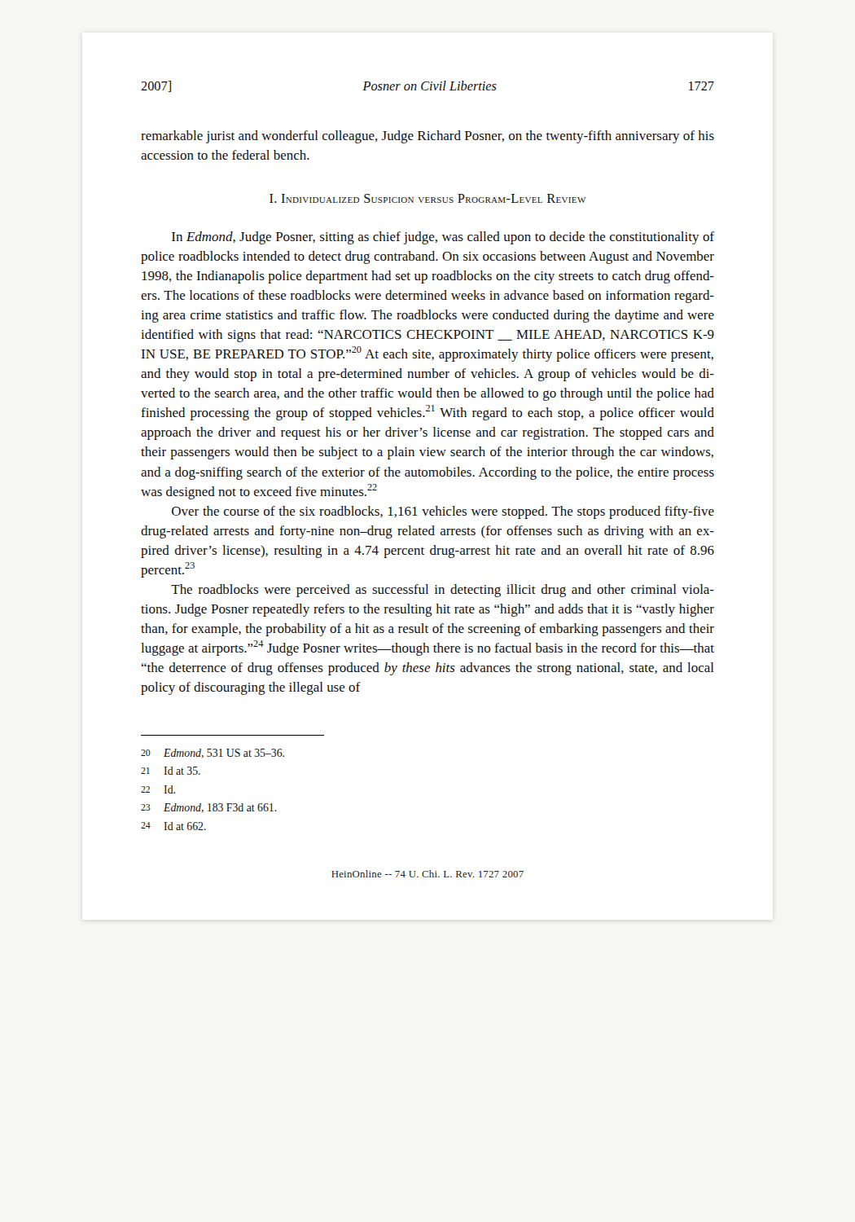2007] Posner on Civil Liberties 1727
remarkable jurist and wonderful colleague, Judge Richard Posner, on the twenty-fifth anniversary of his accession to the federal bench.
I. Individualized Suspicion versus Program-Level Review
In Edmond, Judge Posner, sitting as chief judge, was called upon to decide the constitutionality of police roadblocks intended to detect drug contraband. On six occasions between August and November 1998, the Indianapolis police department had set up roadblocks on the city streets to catch drug offenders. The locations of these roadblocks were determined weeks in advance based on information regarding area crime statistics and traffic flow. The roadblocks were conducted during the daytime and were identified with signs that read: “NARCOTICS CHECKPOINT __ MILE AHEAD, NARCOTICS K-9 IN USE, BE PREPARED TO STOP.”20 At each site, approximately thirty police officers were present, and they would stop in total a pre-determined number of vehicles. A group of vehicles would be diverted to the search area, and the other traffic would then be allowed to go through until the police had finished processing the group of stopped vehicles.21 With regard to each stop, a police officer would approach the driver and request his or her driver’s license and car registration. The stopped cars and their passengers would then be subject to a plain view search of the interior through the car windows, and a dog-sniffing search of the exterior of the automobiles. According to the police, the entire process was designed not to exceed five minutes.22
Over the course of the six roadblocks, 1,161 vehicles were stopped. The stops produced fifty-five drug-related arrests and forty-nine non–drug related arrests (for offenses such as driving with an expired driver’s license), resulting in a 4.74 percent drug-arrest hit rate and an overall hit rate of 8.96 percent.23
The roadblocks were perceived as successful in detecting illicit drug and other criminal violations. Judge Posner repeatedly refers to the resulting hit rate as “high” and adds that it is “vastly higher than, for example, the probability of a hit as a result of the screening of embarking passengers and their luggage at airports.”24 Judge Posner writes—though there is no factual basis in the record for this—that “the deterrence of drug offenses produced by these hits advances the strong national, state, and local policy of discouraging the illegal use of
20 Edmond, 531 US at 35–36.
21 Id at 35.
22 Id.
23 Edmond, 183 F3d at 661.
24 Id at 662.
HeinOnline -- 74 U. Chi. L. Rev. 1727 2007